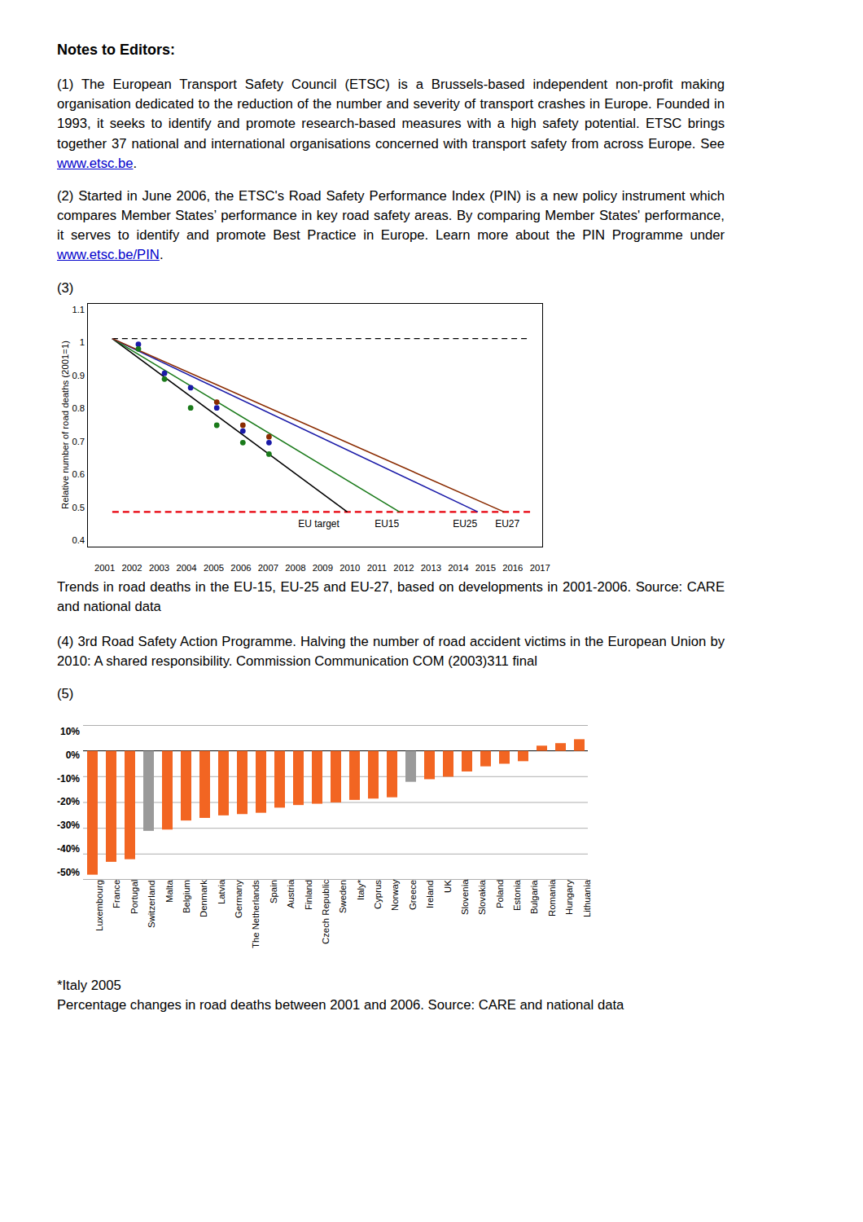Notes to Editors:
(1) The European Transport Safety Council (ETSC) is a Brussels-based independent non-profit making organisation dedicated to the reduction of the number and severity of transport crashes in Europe. Founded in 1993, it seeks to identify and promote research-based measures with a high safety potential. ETSC brings together 37 national and international organisations concerned with transport safety from across Europe. See www.etsc.be.
(2) Started in June 2006, the ETSC's Road Safety Performance Index (PIN) is a new policy instrument which compares Member States’ performance in key road safety areas. By comparing Member States' performance, it serves to identify and promote Best Practice in Europe. Learn more about the PIN Programme under www.etsc.be/PIN.
(3)
Relative number of road deaths (2001=1)
1.1 1 0.9 0.8 0.7 0.6 0.5 0.4
EU target EU15 EU25 EU27
20012002200320042005200620072008200920102011201220132014201520162017
Trends in road deaths in the EU-15, EU-25 and EU-27, based on developments in 2001-2006. Source: CARE and national data
(4) 3rd Road Safety Action Programme. Halving the number of road accident victims in the European Union by 2010: A shared responsibility. Commission Communication COM (2003)311 final
(5)
10% 0% -10% -20% -30% -40% -50%
Luxembourg France Portugal Switzerland Malta Belgium Denmark Latvia Germany The Netherlands Spain Austria Finland Czech Republic Sweden Italy* Cyprus Norway Greece Ireland UK Slovenia Slovakia Poland Estonia Bulgaria Romania Hungary Lithuania
*Italy 2005
Percentage changes in road deaths between 2001 and 2006. Source: CARE and national data